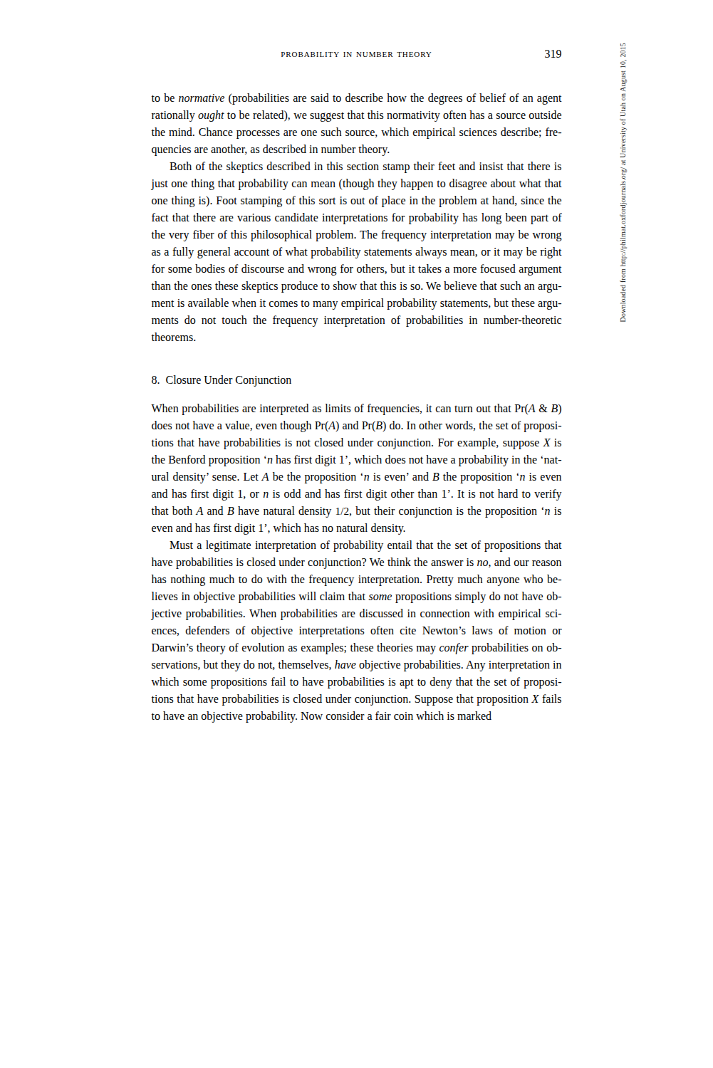probability in number theory 319
Downloaded from http://philmat.oxfordjournals.org/ at University of Utah on August 10, 2015
to be normative (probabilities are said to describe how the degrees of belief of an agent rationally ought to be related), we suggest that this normativity often has a source outside the mind. Chance processes are one such source, which empirical sciences describe; frequencies are another, as described in number theory.
Both of the skeptics described in this section stamp their feet and insist that there is just one thing that probability can mean (though they happen to disagree about what that one thing is). Foot stamping of this sort is out of place in the problem at hand, since the fact that there are various candidate interpretations for probability has long been part of the very fiber of this philosophical problem. The frequency interpretation may be wrong as a fully general account of what probability statements always mean, or it may be right for some bodies of discourse and wrong for others, but it takes a more focused argument than the ones these skeptics produce to show that this is so. We believe that such an argument is available when it comes to many empirical probability statements, but these arguments do not touch the frequency interpretation of probabilities in number-theoretic theorems.
8. Closure Under Conjunction
When probabilities are interpreted as limits of frequencies, it can turn out that Pr(A & B) does not have a value, even though Pr(A) and Pr(B) do. In other words, the set of propositions that have probabilities is not closed under conjunction. For example, suppose X is the Benford proposition ‘n has first digit 1’, which does not have a probability in the ‘natural density’ sense. Let A be the proposition ‘n is even’ and B the proposition ‘n is even and has first digit 1, or n is odd and has first digit other than 1’. It is not hard to verify that both A and B have natural density 1/2, but their conjunction is the proposition ‘n is even and has first digit 1’, which has no natural density.
Must a legitimate interpretation of probability entail that the set of propositions that have probabilities is closed under conjunction? We think the answer is no, and our reason has nothing much to do with the frequency interpretation. Pretty much anyone who believes in objective probabilities will claim that some propositions simply do not have objective probabilities. When probabilities are discussed in connection with empirical sciences, defenders of objective interpretations often cite Newton’s laws of motion or Darwin’s theory of evolution as examples; these theories may confer probabilities on observations, but they do not, themselves, have objective probabilities. Any interpretation in which some propositions fail to have probabilities is apt to deny that the set of propositions that have probabilities is closed under conjunction. Suppose that proposition X fails to have an objective probability. Now consider a fair coin which is marked